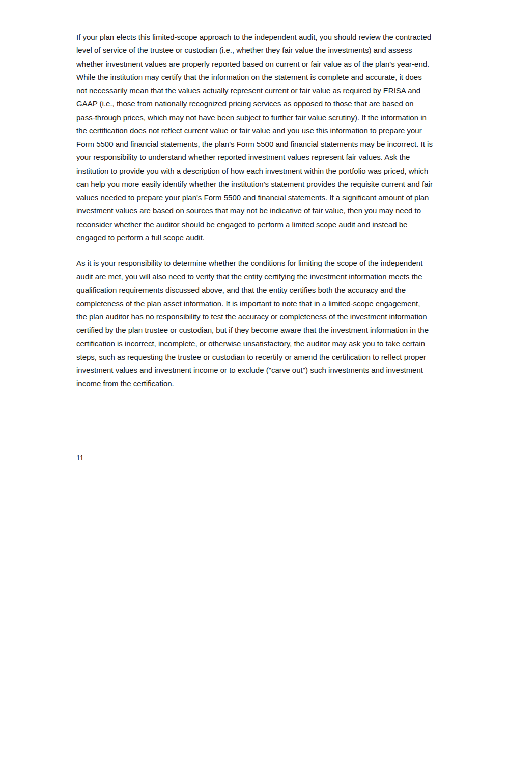If your plan elects this limited-scope approach to the independent audit, you should review the contracted level of service of the trustee or custodian (i.e., whether they fair value the investments) and assess whether investment values are properly reported based on current or fair value as of the plan's year-end. While the institution may certify that the information on the statement is complete and accurate, it does not necessarily mean that the values actually represent current or fair value as required by ERISA and GAAP (i.e., those from nationally recognized pricing services as opposed to those that are based on pass-through prices, which may not have been subject to further fair value scrutiny). If the information in the certification does not reflect current value or fair value and you use this information to prepare your Form 5500 and financial statements, the plan's Form 5500 and financial statements may be incorrect. It is your responsibility to understand whether reported investment values represent fair values. Ask the institution to provide you with a description of how each investment within the portfolio was priced, which can help you more easily identify whether the institution's statement provides the requisite current and fair values needed to prepare your plan's Form 5500 and financial statements. If a significant amount of plan investment values are based on sources that may not be indicative of fair value, then you may need to reconsider whether the auditor should be engaged to perform a limited scope audit and instead be engaged to perform a full scope audit.
As it is your responsibility to determine whether the conditions for limiting the scope of the independent audit are met, you will also need to verify that the entity certifying the investment information meets the qualification requirements discussed above, and that the entity certifies both the accuracy and the completeness of the plan asset information. It is important to note that in a limited-scope engagement, the plan auditor has no responsibility to test the accuracy or completeness of the investment information certified by the plan trustee or custodian, but if they become aware that the investment information in the certification is incorrect, incomplete, or otherwise unsatisfactory, the auditor may ask you to take certain steps, such as requesting the trustee or custodian to recertify or amend the certification to reflect proper investment values and investment income or to exclude ("carve out") such investments and investment income from the certification.
11